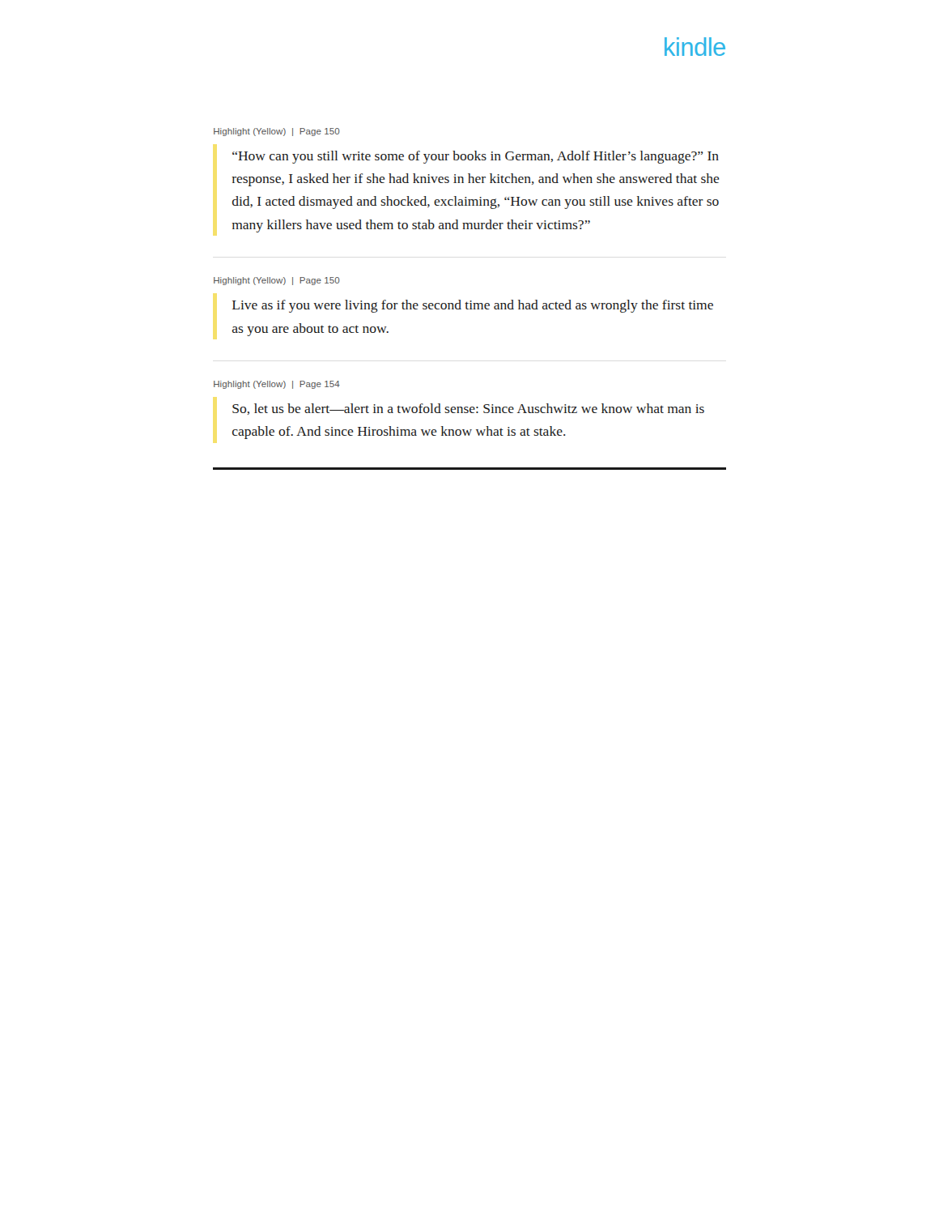kindle
Highlight (Yellow) | Page 150
“How can you still write some of your books in German, Adolf Hitler’s language?” In response, I asked her if she had knives in her kitchen, and when she answered that she did, I acted dismayed and shocked, exclaiming, “How can you still use knives after so many killers have used them to stab and murder their victims?”
Highlight (Yellow) | Page 150
Live as if you were living for the second time and had acted as wrongly the first time as you are about to act now.
Highlight (Yellow) | Page 154
So, let us be alert—alert in a twofold sense: Since Auschwitz we know what man is capable of. And since Hiroshima we know what is at stake.